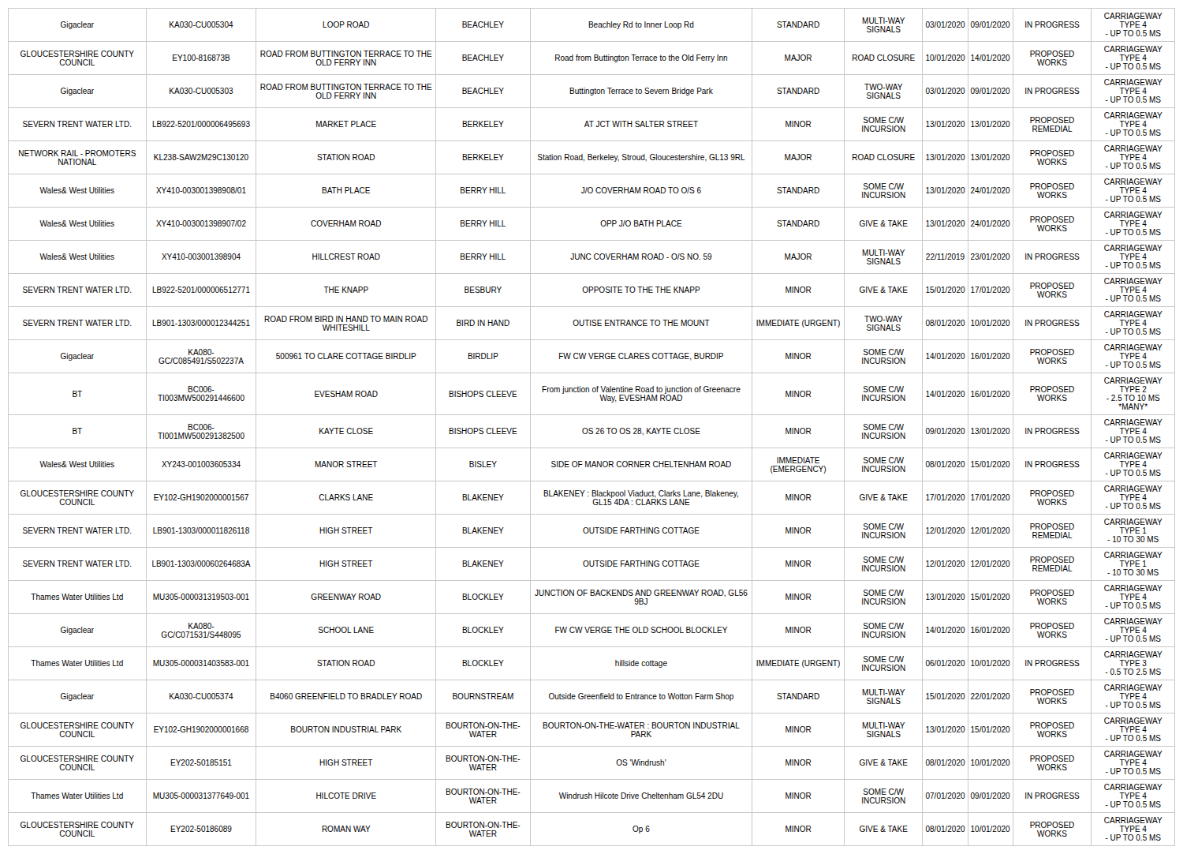| Gigaclear | KA030-CU005304 | LOOP ROAD | BEACHLEY | Beachley Rd to Inner Loop Rd | STANDARD | MULTI-WAY SIGNALS | 03/01/2020 | 09/01/2020 | IN PROGRESS | CARRIAGEWAY TYPE 4 - UP TO 0.5 MS |
| GLOUCESTERSHIRE COUNTY COUNCIL | EY100-816873B | ROAD FROM BUTTINGTON TERRACE TO THE OLD FERRY INN | BEACHLEY | Road from Buttington Terrace to the Old Ferry Inn | MAJOR | ROAD CLOSURE | 10/01/2020 | 14/01/2020 | PROPOSED WORKS | CARRIAGEWAY TYPE 4 - UP TO 0.5 MS |
| Gigaclear | KA030-CU005303 | ROAD FROM BUTTINGTON TERRACE TO THE OLD FERRY INN | BEACHLEY | Buttington Terrace to Severn Bridge Park | STANDARD | TWO-WAY SIGNALS | 03/01/2020 | 09/01/2020 | IN PROGRESS | CARRIAGEWAY TYPE 4 - UP TO 0.5 MS |
| SEVERN TRENT WATER LTD. | LB922-5201/000006495693 | MARKET PLACE | BERKELEY | AT JCT WITH SALTER STREET | MINOR | SOME C/W INCURSION | 13/01/2020 | 13/01/2020 | PROPOSED REMEDIAL | CARRIAGEWAY TYPE 4 - UP TO 0.5 MS |
| NETWORK RAIL - PROMOTERS NATIONAL | KL238-SAW2M29C130120 | STATION ROAD | BERKELEY | Station Road, Berkeley, Stroud, Gloucestershire, GL13 9RL | MAJOR | ROAD CLOSURE | 13/01/2020 | 13/01/2020 | PROPOSED WORKS | CARRIAGEWAY TYPE 4 - UP TO 0.5 MS |
| Wales& West Utilities | XY410-003001398908/01 | BATH PLACE | BERRY HILL | J/O COVERHAM ROAD TO O/S 6 | STANDARD | SOME C/W INCURSION | 13/01/2020 | 24/01/2020 | PROPOSED WORKS | CARRIAGEWAY TYPE 4 - UP TO 0.5 MS |
| Wales& West Utilities | XY410-003001398907/02 | COVERHAM ROAD | BERRY HILL | OPP J/O BATH PLACE | STANDARD | GIVE & TAKE | 13/01/2020 | 24/01/2020 | PROPOSED WORKS | CARRIAGEWAY TYPE 4 - UP TO 0.5 MS |
| Wales& West Utilities | XY410-003001398904 | HILLCREST ROAD | BERRY HILL | JUNC COVERHAM ROAD - O/S NO. 59 | MAJOR | MULTI-WAY SIGNALS | 22/11/2019 | 23/01/2020 | IN PROGRESS | CARRIAGEWAY TYPE 4 - UP TO 0.5 MS |
| SEVERN TRENT WATER LTD. | LB922-5201/000006512771 | THE KNAPP | BESBURY | OPPOSITE TO THE THE KNAPP | MINOR | GIVE & TAKE | 15/01/2020 | 17/01/2020 | PROPOSED WORKS | CARRIAGEWAY TYPE 4 - UP TO 0.5 MS |
| SEVERN TRENT WATER LTD. | LB901-1303/000012344251 | ROAD FROM BIRD IN HAND TO MAIN ROAD WHITESHILL | BIRD IN HAND | OUTISE ENTRANCE TO THE MOUNT | IMMEDIATE (URGENT) | TWO-WAY SIGNALS | 08/01/2020 | 10/01/2020 | IN PROGRESS | CARRIAGEWAY TYPE 4 - UP TO 0.5 MS |
| Gigaclear | KA080-GC/C085491/S502237A | 500961 TO CLARE COTTAGE BIRDLIP | BIRDLIP | FW CW VERGE CLARES COTTAGE, BURDIP | MINOR | SOME C/W INCURSION | 14/01/2020 | 16/01/2020 | PROPOSED WORKS | CARRIAGEWAY TYPE 4 - UP TO 0.5 MS |
| BT | BC006-TI003MW500291446600 | EVESHAM ROAD | BISHOPS CLEEVE | From junction of Valentine Road to junction of Greenacre Way, EVESHAM ROAD | MINOR | SOME C/W INCURSION | 14/01/2020 | 16/01/2020 | PROPOSED WORKS | CARRIAGEWAY TYPE 2 - 2.5 TO 10 MS *MANY* |
| BT | BC006-TI001MW500291382500 | KAYTE CLOSE | BISHOPS CLEEVE | OS 26 TO OS 28, KAYTE CLOSE | MINOR | SOME C/W INCURSION | 09/01/2020 | 13/01/2020 | IN PROGRESS | CARRIAGEWAY TYPE 4 - UP TO 0.5 MS |
| Wales& West Utilities | XY243-001003605334 | MANOR STREET | BISLEY | SIDE OF MANOR CORNER CHELTENHAM ROAD | IMMEDIATE (EMERGENCY) | SOME C/W INCURSION | 08/01/2020 | 15/01/2020 | IN PROGRESS | CARRIAGEWAY TYPE 4 - UP TO 0.5 MS |
| GLOUCESTERSHIRE COUNTY COUNCIL | EY102-GH1902000001567 | CLARKS LANE | BLAKENEY | BLAKENEY : Blackpool Viaduct, Clarks Lane, Blakeney, GL15 4DA : CLARKS LANE | MINOR | GIVE & TAKE | 17/01/2020 | 17/01/2020 | PROPOSED WORKS | CARRIAGEWAY TYPE 4 - UP TO 0.5 MS |
| SEVERN TRENT WATER LTD. | LB901-1303/000011826118 | HIGH STREET | BLAKENEY | OUTSIDE FARTHING COTTAGE | MINOR | SOME C/W INCURSION | 12/01/2020 | 12/01/2020 | PROPOSED REMEDIAL | CARRIAGEWAY TYPE 1 - 10 TO 30 MS |
| SEVERN TRENT WATER LTD. | LB901-1303/00060264683A | HIGH STREET | BLAKENEY | OUTSIDE FARTHING COTTAGE | MINOR | SOME C/W INCURSION | 12/01/2020 | 12/01/2020 | PROPOSED REMEDIAL | CARRIAGEWAY TYPE 1 - 10 TO 30 MS |
| Thames Water Utilities Ltd | MU305-000031319503-001 | GREENWAY ROAD | BLOCKLEY | JUNCTION OF BACKENDS AND GREENWAY ROAD, GL56 9BJ | MINOR | SOME C/W INCURSION | 13/01/2020 | 15/01/2020 | PROPOSED WORKS | CARRIAGEWAY TYPE 4 - UP TO 0.5 MS |
| Gigaclear | KA080-GC/C071531/S448095 | SCHOOL LANE | BLOCKLEY | FW CW VERGE THE OLD SCHOOL BLOCKLEY | MINOR | SOME C/W INCURSION | 14/01/2020 | 16/01/2020 | PROPOSED WORKS | CARRIAGEWAY TYPE 4 - UP TO 0.5 MS |
| Thames Water Utilities Ltd | MU305-000031403583-001 | STATION ROAD | BLOCKLEY | hillside cottage | IMMEDIATE (URGENT) | SOME C/W INCURSION | 06/01/2020 | 10/01/2020 | IN PROGRESS | CARRIAGEWAY TYPE 3 - 0.5 TO 2.5 MS |
| Gigaclear | KA030-CU005374 | B4060 GREENFIELD TO BRADLEY ROAD | BOURNSTREAM | Outside Greenfield to Entrance to Wotton Farm Shop | STANDARD | MULTI-WAY SIGNALS | 15/01/2020 | 22/01/2020 | PROPOSED WORKS | CARRIAGEWAY TYPE 4 - UP TO 0.5 MS |
| GLOUCESTERSHIRE COUNTY COUNCIL | EY102-GH1902000001668 | BOURTON INDUSTRIAL PARK | BOURTON-ON-THE-WATER | BOURTON-ON-THE-WATER : BOURTON INDUSTRIAL PARK | MINOR | MULTI-WAY SIGNALS | 13/01/2020 | 15/01/2020 | PROPOSED WORKS | CARRIAGEWAY TYPE 4 - UP TO 0.5 MS |
| GLOUCESTERSHIRE COUNTY COUNCIL | EY202-50185151 | HIGH STREET | BOURTON-ON-THE-WATER | OS 'Windrush' | MINOR | GIVE & TAKE | 08/01/2020 | 10/01/2020 | PROPOSED WORKS | CARRIAGEWAY TYPE 4 - UP TO 0.5 MS |
| Thames Water Utilities Ltd | MU305-000031377649-001 | HILCOTE DRIVE | BOURTON-ON-THE-WATER | Windrush Hilcote Drive Cheltenham GL54 2DU | MINOR | SOME C/W INCURSION | 07/01/2020 | 09/01/2020 | IN PROGRESS | CARRIAGEWAY TYPE 4 - UP TO 0.5 MS |
| GLOUCESTERSHIRE COUNTY COUNCIL | EY202-50186089 | ROMAN WAY | BOURTON-ON-THE-WATER | Op 6 | MINOR | GIVE & TAKE | 08/01/2020 | 10/01/2020 | PROPOSED WORKS | CARRIAGEWAY TYPE 4 - UP TO 0.5 MS |